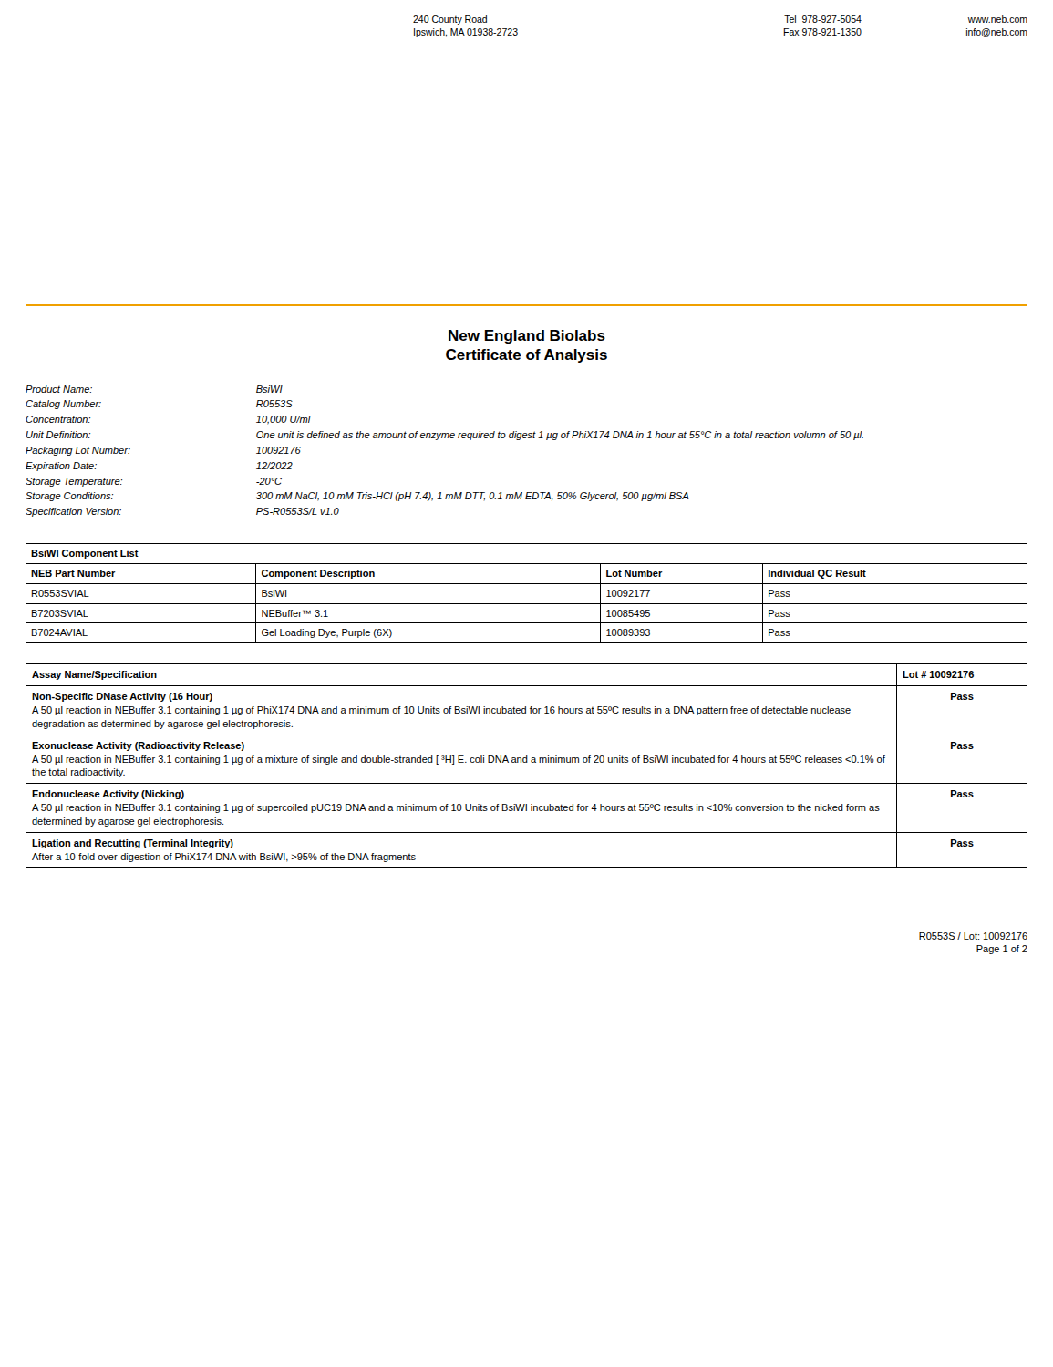240 County Road
Ipswich, MA 01938-2723
Tel 978-927-5054
Fax 978-921-1350
www.neb.com
info@neb.com
New England Biolabs Certificate of Analysis
| Product Name: | BsiWI |
| Catalog Number: | R0553S |
| Concentration: | 10,000 U/ml |
| Unit Definition: | One unit is defined as the amount of enzyme required to digest 1 µg of PhiX174 DNA in 1 hour at 55°C in a total reaction volumn of 50 µl. |
| Packaging Lot Number: | 10092176 |
| Expiration Date: | 12/2022 |
| Storage Temperature: | -20°C |
| Storage Conditions: | 300 mM NaCl, 10 mM Tris-HCl (pH 7.4), 1 mM DTT, 0.1 mM EDTA, 50% Glycerol, 500 µg/ml BSA |
| Specification Version: | PS-R0553S/L v1.0 |
BsiWI Component List
| NEB Part Number | Component Description | Lot Number | Individual QC Result |
| --- | --- | --- | --- |
| R0553SVIAL | BsiWI | 10092177 | Pass |
| B7203SVIAL | NEBuffer™ 3.1 | 10085495 | Pass |
| B7024AVIAL | Gel Loading Dye, Purple (6X) | 10089393 | Pass |
| Assay Name/Specification | Lot # 10092176 |
| --- | --- |
| Non-Specific DNase Activity (16 Hour) A 50 µl reaction in NEBuffer 3.1 containing 1 µg of PhiX174 DNA and a minimum of 10 Units of BsiWI incubated for 16 hours at 55ºC results in a DNA pattern free of detectable nuclease degradation as determined by agarose gel electrophoresis. | Pass |
| Exonuclease Activity (Radioactivity Release) A 50 µl reaction in NEBuffer 3.1 containing 1 µg of a mixture of single and double-stranded [ ³H] E. coli DNA and a minimum of 20 units of BsiWI incubated for 4 hours at 55ºC releases <0.1% of the total radioactivity. | Pass |
| Endonuclease Activity (Nicking) A 50 µl reaction in NEBuffer 3.1 containing 1 µg of supercoiled pUC19 DNA and a minimum of 10 Units of BsiWI incubated for 4 hours at 55ºC results in <10% conversion to the nicked form as determined by agarose gel electrophoresis. | Pass |
| Ligation and Recutting (Terminal Integrity) After a 10-fold over-digestion of PhiX174 DNA with BsiWI, >95% of the DNA fragments | Pass |
R0553S / Lot: 10092176
Page 1 of 2